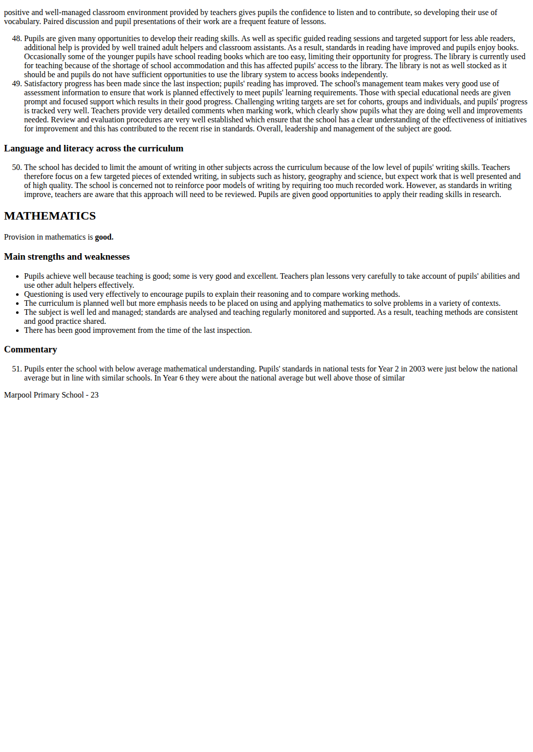positive and well-managed classroom environment provided by teachers gives pupils the confidence to listen and to contribute, so developing their use of vocabulary. Paired discussion and pupil presentations of their work are a frequent feature of lessons.
Pupils are given many opportunities to develop their reading skills. As well as specific guided reading sessions and targeted support for less able readers, additional help is provided by well trained adult helpers and classroom assistants. As a result, standards in reading have improved and pupils enjoy books. Occasionally some of the younger pupils have school reading books which are too easy, limiting their opportunity for progress. The library is currently used for teaching because of the shortage of school accommodation and this has affected pupils' access to the library. The library is not as well stocked as it should be and pupils do not have sufficient opportunities to use the library system to access books independently.
Satisfactory progress has been made since the last inspection; pupils' reading has improved. The school's management team makes very good use of assessment information to ensure that work is planned effectively to meet pupils' learning requirements. Those with special educational needs are given prompt and focused support which results in their good progress. Challenging writing targets are set for cohorts, groups and individuals, and pupils' progress is tracked very well. Teachers provide very detailed comments when marking work, which clearly show pupils what they are doing well and improvements needed. Review and evaluation procedures are very well established which ensure that the school has a clear understanding of the effectiveness of initiatives for improvement and this has contributed to the recent rise in standards. Overall, leadership and management of the subject are good.
Language and literacy across the curriculum
The school has decided to limit the amount of writing in other subjects across the curriculum because of the low level of pupils' writing skills. Teachers therefore focus on a few targeted pieces of extended writing, in subjects such as history, geography and science, but expect work that is well presented and of high quality. The school is concerned not to reinforce poor models of writing by requiring too much recorded work. However, as standards in writing improve, teachers are aware that this approach will need to be reviewed. Pupils are given good opportunities to apply their reading skills in research.
MATHEMATICS
Provision in mathematics is good.
Main strengths and weaknesses
Pupils achieve well because teaching is good; some is very good and excellent. Teachers plan lessons very carefully to take account of pupils' abilities and use other adult helpers effectively.
Questioning is used very effectively to encourage pupils to explain their reasoning and to compare working methods.
The curriculum is planned well but more emphasis needs to be placed on using and applying mathematics to solve problems in a variety of contexts.
The subject is well led and managed; standards are analysed and teaching regularly monitored and supported. As a result, teaching methods are consistent and good practice shared.
There has been good improvement from the time of the last inspection.
Commentary
Pupils enter the school with below average mathematical understanding. Pupils' standards in national tests for Year 2 in 2003 were just below the national average but in line with similar schools. In Year 6 they were about the national average but well above those of similar
Marpool Primary School - 23